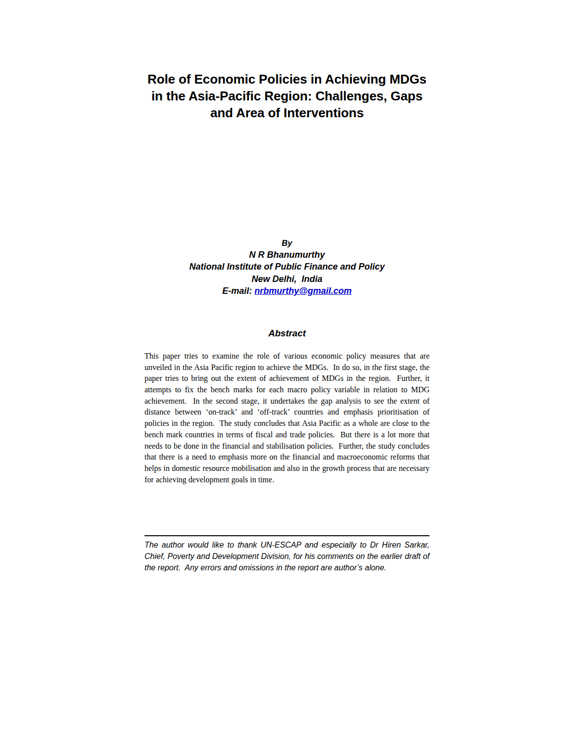Role of Economic Policies in Achieving MDGs in the Asia-Pacific Region: Challenges, Gaps and Area of Interventions
By
N R Bhanumurthy
National Institute of Public Finance and Policy
New Delhi, India
E-mail: nrbmurthy@gmail.com
Abstract
This paper tries to examine the role of various economic policy measures that are unveiled in the Asia Pacific region to achieve the MDGs. In do so, in the first stage, the paper tries to bring out the extent of achievement of MDGs in the region. Further, it attempts to fix the bench marks for each macro policy variable in relation to MDG achievement. In the second stage, it undertakes the gap analysis to see the extent of distance between ‘on-track’ and ‘off-track’ countries and emphasis prioritisation of policies in the region. The study concludes that Asia Pacific as a whole are close to the bench mark countries in terms of fiscal and trade policies. But there is a lot more that needs to be done in the financial and stabilisation policies. Further, the study concludes that there is a need to emphasis more on the financial and macroeconomic reforms that helps in domestic resource mobilisation and also in the growth process that are necessary for achieving development goals in time.
The author would like to thank UN-ESCAP and especially to Dr Hiren Sarkar, Chief, Poverty and Development Division, for his comments on the earlier draft of the report. Any errors and omissions in the report are author’s alone.